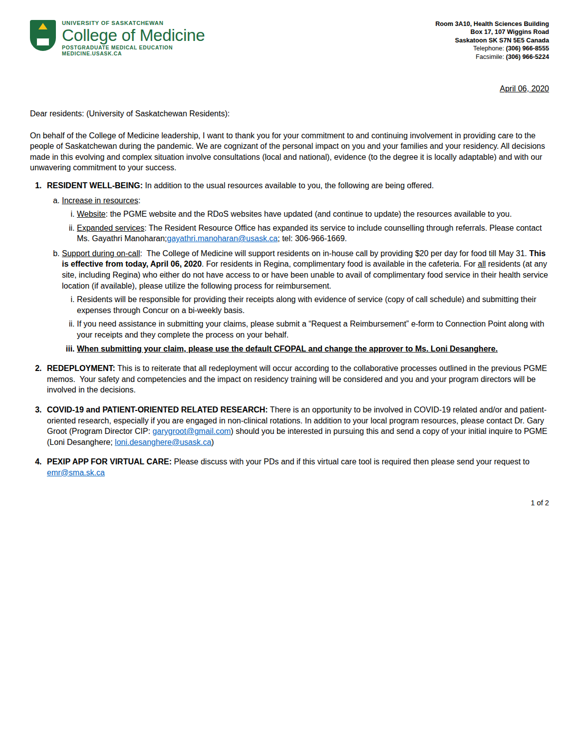University of Saskatchewan
College of Medicine
Postgraduate Medical Education
medicine.usask.ca
Room 3A10, Health Sciences Building
Box 17, 107 Wiggins Road
Saskatoon SK S7N 5E5 Canada
Telephone: (306) 966-8555
Facsimile: (306) 966-5224
April 06, 2020
Dear residents: (University of Saskatchewan Residents):
On behalf of the College of Medicine leadership, I want to thank you for your commitment to and continuing involvement in providing care to the people of Saskatchewan during the pandemic. We are cognizant of the personal impact on you and your families and your residency. All decisions made in this evolving and complex situation involve consultations (local and national), evidence (to the degree it is locally adaptable) and with our unwavering commitment to your success.
RESIDENT WELL-BEING: In addition to the usual resources available to you, the following are being offered.
Increase in resources:
Website: the PGME website and the RDoS websites have updated (and continue to update) the resources available to you.
Expanded services: The Resident Resource Office has expanded its service to include counselling through referrals. Please contact Ms. Gayathri Manoharan;gayathri.manoharan@usask.ca; tel: 306-966-1669.
Support during on-call: The College of Medicine will support residents on in-house call by providing $20 per day for food till May 31. This is effective from today, April 06, 2020. For residents in Regina, complimentary food is available in the cafeteria. For all residents (at any site, including Regina) who either do not have access to or have been unable to avail of complimentary food service in their health service location (if available), please utilize the following process for reimbursement.
Residents will be responsible for providing their receipts along with evidence of service (copy of call schedule) and submitting their expenses through Concur on a bi-weekly basis.
If you need assistance in submitting your claims, please submit a “Request a Reimbursement” e-form to Connection Point along with your receipts and they complete the process on your behalf.
When submitting your claim, please use the default CFOPAL and change the approver to Ms. Loni Desanghere.
REDEPLOYMENT: This is to reiterate that all redeployment will occur according to the collaborative processes outlined in the previous PGME memos. Your safety and competencies and the impact on residency training will be considered and you and your program directors will be involved in the decisions.
COVID-19 and PATIENT-ORIENTED RELATED RESEARCH: There is an opportunity to be involved in COVID-19 related and/or and patient-oriented research, especially if you are engaged in non-clinical rotations. In addition to your local program resources, please contact Dr. Gary Groot (Program Director CIP: garygroot@gmail.com) should you be interested in pursuing this and send a copy of your initial inquire to PGME (Loni Desanghere; loni.desanghere@usask.ca)
PEXIP APP FOR VIRTUAL CARE: Please discuss with your PDs and if this virtual care tool is required then please send your request to emr@sma.sk.ca
1 of 2